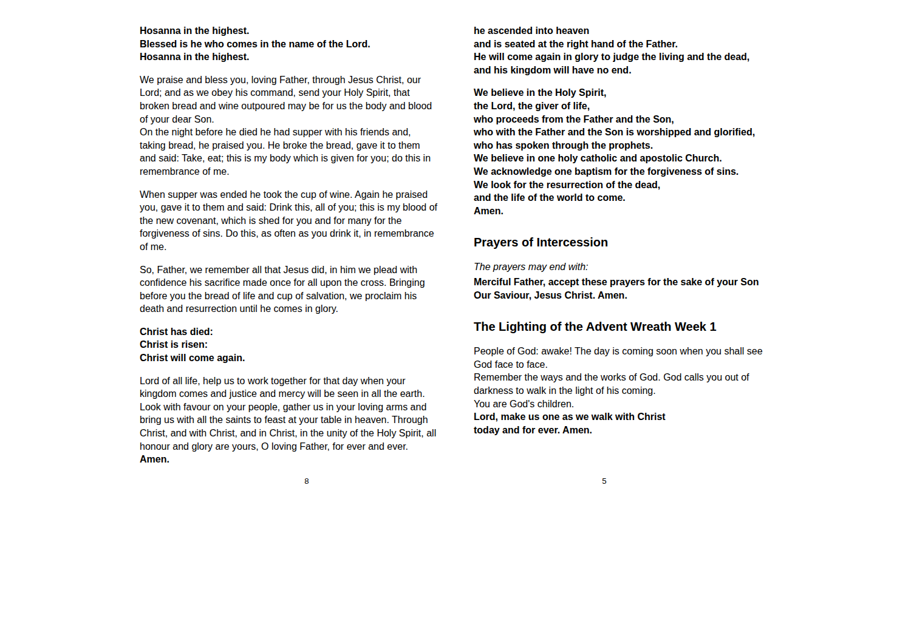Hosanna in the highest.
Blessed is he who comes in the name of the Lord.
Hosanna in the highest.
We praise and bless you, loving Father, through Jesus Christ, our Lord; and as we obey his command, send your Holy Spirit, that broken bread and wine outpoured may be for us the body and blood of your dear Son.
On the night before he died he had supper with his friends and, taking bread, he praised you. He broke the bread, gave it to them and said: Take, eat; this is my body which is given for you; do this in remembrance of me.
When supper was ended he took the cup of wine. Again he praised you, gave it to them and said: Drink this, all of you; this is my blood of the new covenant, which is shed for you and for many for the forgiveness of sins. Do this, as often as you drink it, in remembrance of me.
So, Father, we remember all that Jesus did, in him we plead with confidence his sacrifice made once for all upon the cross. Bringing before you the bread of life and cup of salvation, we proclaim his death and resurrection until he comes in glory.
Christ has died:
Christ is risen:
Christ will come again.
Lord of all life, help us to work together for that day when your kingdom comes and justice and mercy will be seen in all the earth. Look with favour on your people, gather us in your loving arms and bring us with all the saints to feast at your table in heaven. Through Christ, and with Christ, and in Christ, in the unity of the Holy Spirit, all honour and glory are yours, O loving Father, for ever and ever.
Amen.
he ascended into heaven
and is seated at the right hand of the Father.
He will come again in glory to judge the living and the dead,
and his kingdom will have no end.
We believe in the Holy Spirit,
the Lord, the giver of life,
who proceeds from the Father and the Son,
who with the Father and the Son is worshipped and glorified,
who has spoken through the prophets.
We believe in one holy catholic and apostolic Church.
We acknowledge one baptism for the forgiveness of sins.
We look for the resurrection of the dead,
and the life of the world to come.
Amen.
Prayers of Intercession
The prayers may end with:
Merciful Father, accept these prayers for the sake of your Son Our Saviour, Jesus Christ. Amen.
The Lighting of the Advent Wreath Week 1
People of God: awake! The day is coming soon when you shall see God face to face.
Remember the ways and the works of God. God calls you out of darkness to walk in the light of his coming.
You are God's children.
Lord, make us one as we walk with Christ
today and for ever. Amen.
8
5